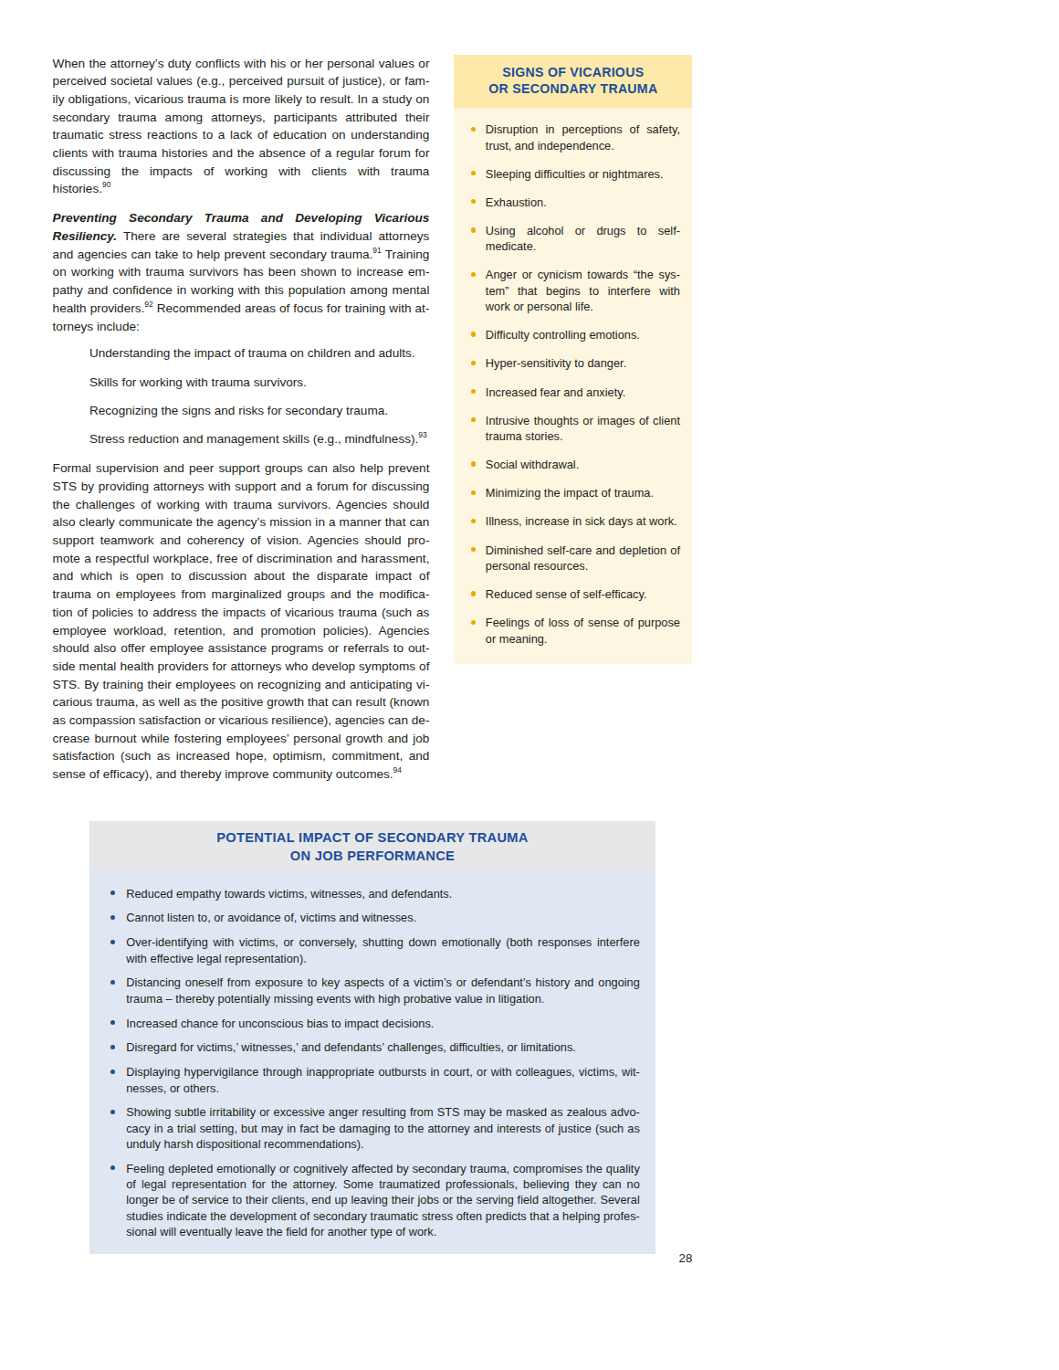When the attorney’s duty conflicts with his or her personal values or perceived societal values (e.g., perceived pursuit of justice), or family obligations, vicarious trauma is more likely to result. In a study on secondary trauma among attorneys, participants attributed their traumatic stress reactions to a lack of education on understanding clients with trauma histories and the absence of a regular forum for discussing the impacts of working with clients with trauma histories.90
Preventing Secondary Trauma and Developing Vicarious Resiliency. There are several strategies that individual attorneys and agencies can take to help prevent secondary trauma.91 Training on working with trauma survivors has been shown to increase empathy and confidence in working with this population among mental health providers.92 Recommended areas of focus for training with attorneys include:
Understanding the impact of trauma on children and adults.
Skills for working with trauma survivors.
Recognizing the signs and risks for secondary trauma.
Stress reduction and management skills (e.g., mindfulness).93
Formal supervision and peer support groups can also help prevent STS by providing attorneys with support and a forum for discussing the challenges of working with trauma survivors. Agencies should also clearly communicate the agency’s mission in a manner that can support teamwork and coherency of vision. Agencies should promote a respectful workplace, free of discrimination and harassment, and which is open to discussion about the disparate impact of trauma on employees from marginalized groups and the modification of policies to address the impacts of vicarious trauma (such as employee workload, retention, and promotion policies). Agencies should also offer employee assistance programs or referrals to outside mental health providers for attorneys who develop symptoms of STS. By training their employees on recognizing and anticipating vicarious trauma, as well as the positive growth that can result (known as compassion satisfaction or vicarious resilience), agencies can decrease burnout while fostering employees’ personal growth and job satisfaction (such as increased hope, optimism, commitment, and sense of efficacy), and thereby improve community outcomes.94
SIGNS OF VICARIOUS
OR SECONDARY TRAUMA
Disruption in perceptions of safety, trust, and independence.
Sleeping difficulties or nightmares.
Exhaustion.
Using alcohol or drugs to self-medicate.
Anger or cynicism towards “the system” that begins to interfere with work or personal life.
Difficulty controlling emotions.
Hyper-sensitivity to danger.
Increased fear and anxiety.
Intrusive thoughts or images of client trauma stories.
Social withdrawal.
Minimizing the impact of trauma.
Illness, increase in sick days at work.
Diminished self-care and depletion of personal resources.
Reduced sense of self-efficacy.
Feelings of loss of sense of purpose or meaning.
POTENTIAL IMPACT OF SECONDARY TRAUMA
ON JOB PERFORMANCE
Reduced empathy towards victims, witnesses, and defendants.
Cannot listen to, or avoidance of, victims and witnesses.
Over-identifying with victims, or conversely, shutting down emotionally (both responses interfere with effective legal representation).
Distancing oneself from exposure to key aspects of a victim’s or defendant’s history and ongoing trauma – thereby potentially missing events with high probative value in litigation.
Increased chance for unconscious bias to impact decisions.
Disregard for victims,’ witnesses,’ and defendants’ challenges, difficulties, or limitations.
Displaying hypervigilance through inappropriate outbursts in court, or with colleagues, victims, witnesses, or others.
Showing subtle irritability or excessive anger resulting from STS may be masked as zealous advocacy in a trial setting, but may in fact be damaging to the attorney and interests of justice (such as unduly harsh dispositional recommendations).
Feeling depleted emotionally or cognitively affected by secondary trauma, compromises the quality of legal representation for the attorney. Some traumatized professionals, believing they can no longer be of service to their clients, end up leaving their jobs or the serving field altogether. Several studies indicate the development of secondary traumatic stress often predicts that a helping professional will eventually leave the field for another type of work.
28